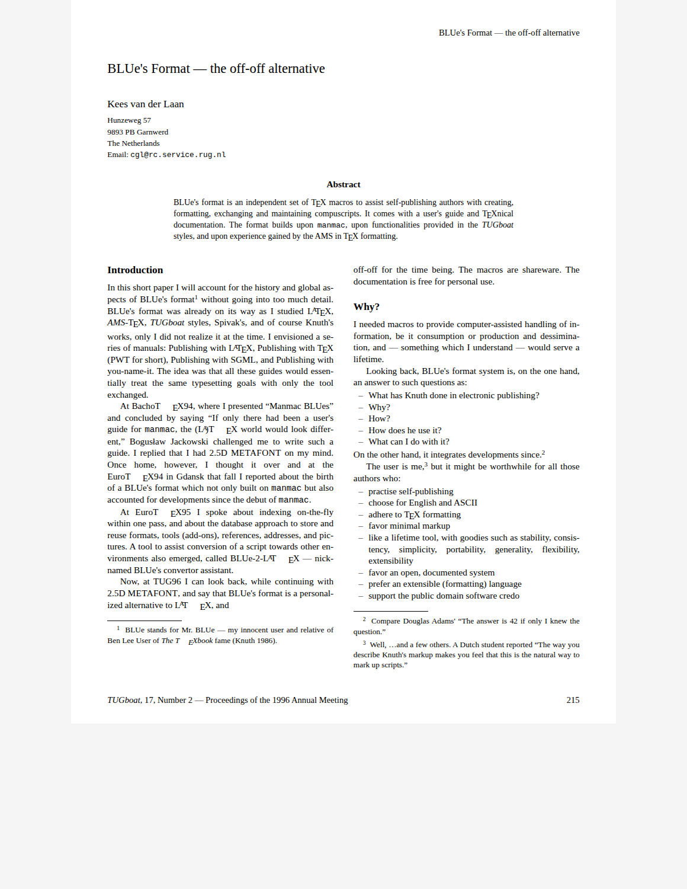BLUe's Format — the off-off alternative
BLUe's Format — the off-off alternative
Kees van der Laan
Hunzeweg 57
9893 PB Garnwerd
The Netherlands
Email: cgl@rc.service.rug.nl
Abstract
BLUe's format is an independent set of TEX macros to assist self-publishing authors with creating, formatting, exchanging and maintaining compuscripts. It comes with a user's guide and TEXnical documentation. The format builds upon manmac, upon functionalities provided in the TUGboat styles, and upon experience gained by the AMS in TEX formatting.
Introduction
In this short paper I will account for the history and global aspects of BLUe's format1 without going into too much detail. BLUe's format was already on its way as I studied LATEX, AMS-TEX, TUGboat styles, Spivak's, and of course Knuth's works, only I did not realize it at the time. I envisioned a series of manuals: Publishing with LATEX, Publishing with TEX (PWT for short), Publishing with SGML, and Publishing with you-name-it. The idea was that all these guides would essentially treat the same typesetting goals with only the tool exchanged.
At BachoTEX94, where I presented “Manmac BLUes” and concluded by saying “If only there had been a user's guide for manmac, the (LA)TEX world would look different,” Bogusław Jackowski challenged me to write such a guide. I replied that I had 2.5D METAFONT on my mind. Once home, however, I thought it over and at the EuroTEX94 in Gdansk that fall I reported about the birth of a BLUe's format which not only built on manmac but also accounted for developments since the debut of manmac.
At EuroTEX95 I spoke about indexing on-the-fly within one pass, and about the database approach to store and reuse formats, tools (add-ons), references, addresses, and pictures. A tool to assist conversion of a script towards other environments also emerged, called BLUe-2-LATEX — nicknamed BLUe's convertor assistant.
Now, at TUG96 I can look back, while continuing with 2.5D METAFONT, and say that BLUe's format is a personalized alternative to LATEX, and
1 BLUe stands for Mr. BLUe — my innocent user and relative of Ben Lee User of The TEXbook fame (Knuth 1986).
off-off for the time being. The macros are shareware. The documentation is free for personal use.
Why?
I needed macros to provide computer-assisted handling of information, be it consumption or production and dessimination, and — something which I understand — would serve a lifetime.
Looking back, BLUe's format system is, on the one hand, an answer to such questions as:
What has Knuth done in electronic publishing?
Why?
How?
How does he use it?
What can I do with it?
On the other hand, it integrates developments since.2
The user is me,3 but it might be worthwhile for all those authors who:
practise self-publishing
choose for English and ASCII
adhere to TEX formatting
favor minimal markup
like a lifetime tool, with goodies such as stability, consistency, simplicity, portability, generality, flexibility, extensibility
favor an open, documented system
prefer an extensible (formatting) language
support the public domain software credo
2 Compare Douglas Adams' “The answer is 42 if only I knew the question.”
3 Well, …and a few others. A Dutch student reported “The way you describe Knuth's markup makes you feel that this is the natural way to mark up scripts.”
TUGboat, 17, Number 2 — Proceedings of the 1996 Annual Meeting
215